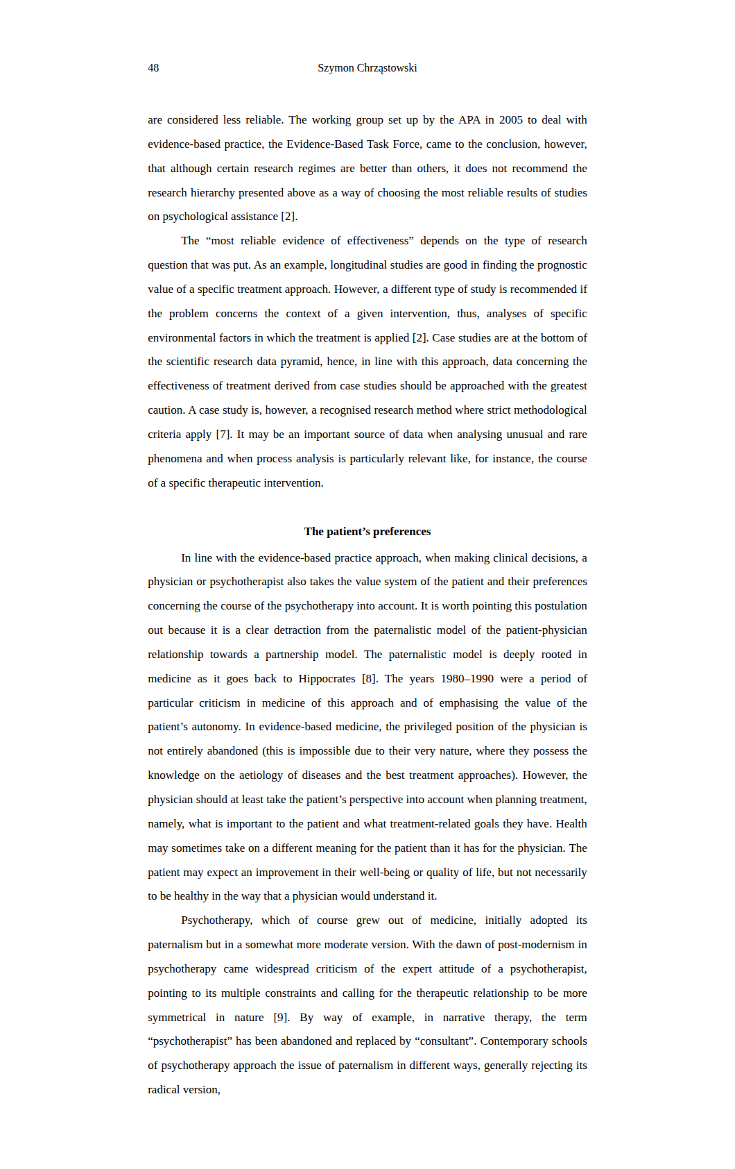48 Szymon Chrząstowski
are considered less reliable. The working group set up by the APA in 2005 to deal with evidence-based practice, the Evidence-Based Task Force, came to the conclusion, however, that although certain research regimes are better than others, it does not recommend the research hierarchy presented above as a way of choosing the most reliable results of studies on psychological assistance [2].
The “most reliable evidence of effectiveness” depends on the type of research question that was put. As an example, longitudinal studies are good in finding the prognostic value of a specific treatment approach. However, a different type of study is recommended if the problem concerns the context of a given intervention, thus, analyses of specific environmental factors in which the treatment is applied [2]. Case studies are at the bottom of the scientific research data pyramid, hence, in line with this approach, data concerning the effectiveness of treatment derived from case studies should be approached with the greatest caution. A case study is, however, a recognised research method where strict methodological criteria apply [7]. It may be an important source of data when analysing unusual and rare phenomena and when process analysis is particularly relevant like, for instance, the course of a specific therapeutic intervention.
The patient’s preferences
In line with the evidence-based practice approach, when making clinical decisions, a physician or psychotherapist also takes the value system of the patient and their preferences concerning the course of the psychotherapy into account. It is worth pointing this postulation out because it is a clear detraction from the paternalistic model of the patient-physician relationship towards a partnership model. The paternalistic model is deeply rooted in medicine as it goes back to Hippocrates [8]. The years 1980–1990 were a period of particular criticism in medicine of this approach and of emphasising the value of the patient’s autonomy. In evidence-based medicine, the privileged position of the physician is not entirely abandoned (this is impossible due to their very nature, where they possess the knowledge on the aetiology of diseases and the best treatment approaches). However, the physician should at least take the patient’s perspective into account when planning treatment, namely, what is important to the patient and what treatment-related goals they have. Health may sometimes take on a different meaning for the patient than it has for the physician. The patient may expect an improvement in their well-being or quality of life, but not necessarily to be healthy in the way that a physician would understand it.
Psychotherapy, which of course grew out of medicine, initially adopted its paternalism but in a somewhat more moderate version. With the dawn of post-modernism in psychotherapy came widespread criticism of the expert attitude of a psychotherapist, pointing to its multiple constraints and calling for the therapeutic relationship to be more symmetrical in nature [9]. By way of example, in narrative therapy, the term “psychotherapist” has been abandoned and replaced by “consultant”. Contemporary schools of psychotherapy approach the issue of paternalism in different ways, generally rejecting its radical version,